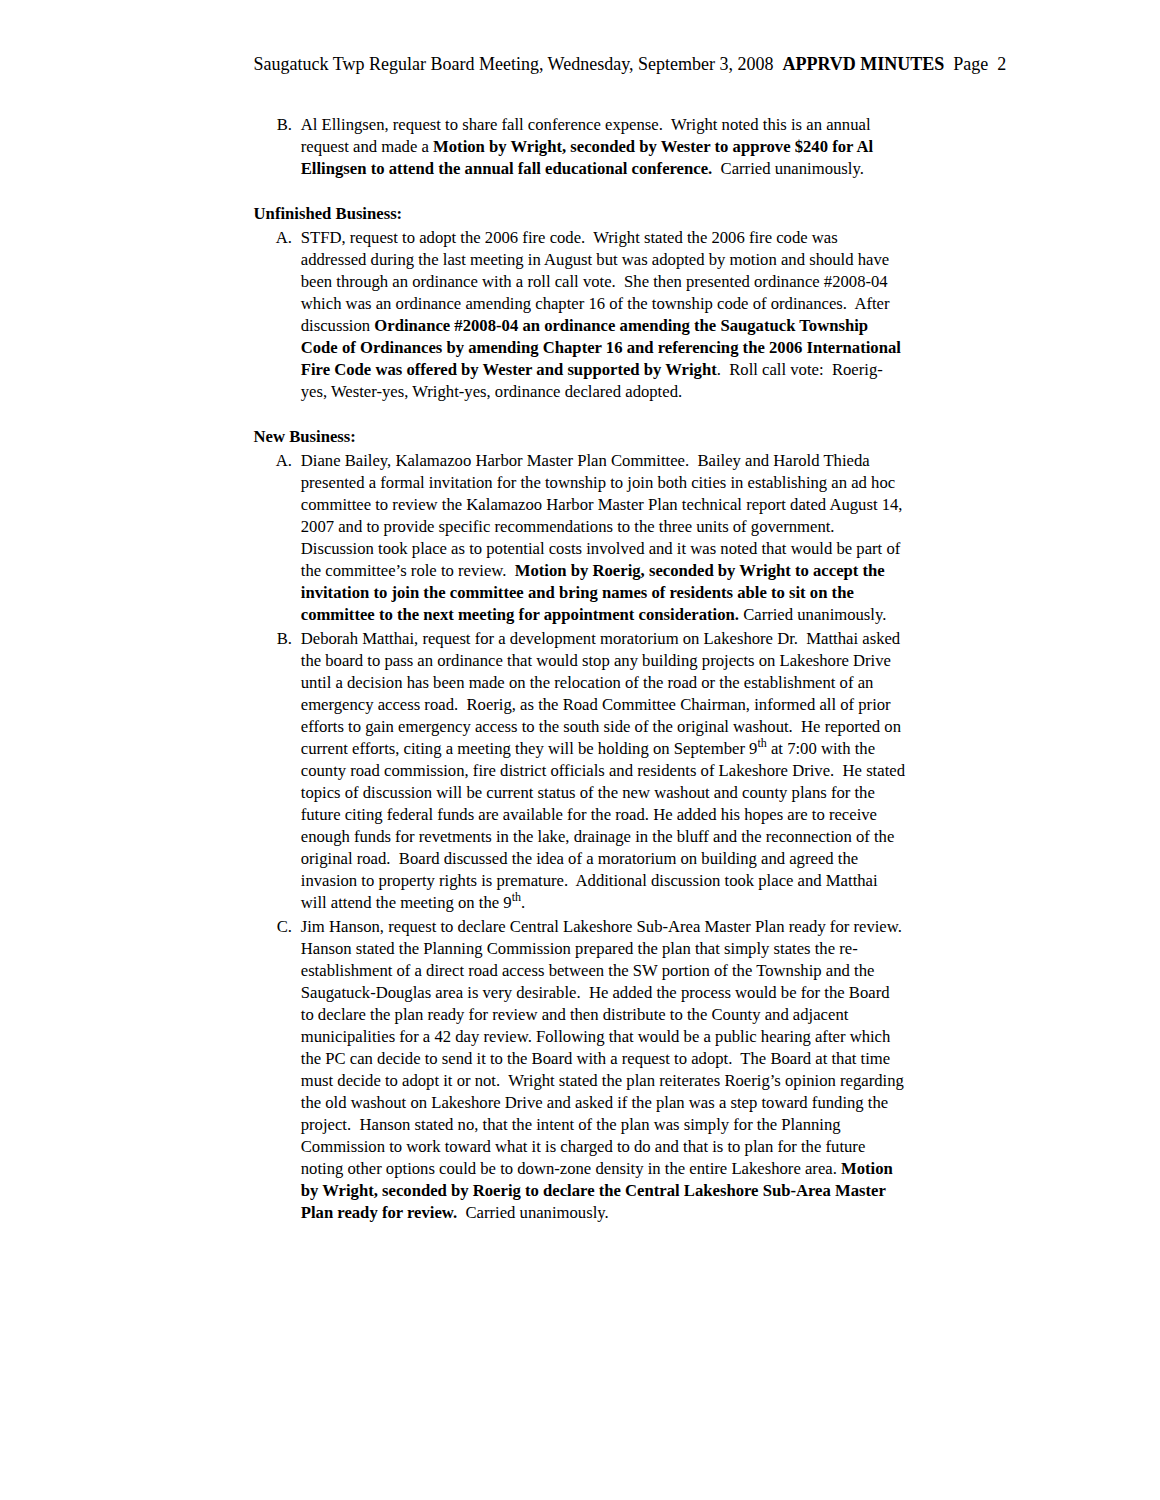Saugatuck Twp Regular Board Meeting, Wednesday, September 3, 2008 APPRVD MINUTES Page 2
Al Ellingsen, request to share fall conference expense. Wright noted this is an annual request and made a Motion by Wright, seconded by Wester to approve $240 for Al Ellingsen to attend the annual fall educational conference. Carried unanimously.
Unfinished Business:
STFD, request to adopt the 2006 fire code. Wright stated the 2006 fire code was addressed during the last meeting in August but was adopted by motion and should have been through an ordinance with a roll call vote. She then presented ordinance #2008-04 which was an ordinance amending chapter 16 of the township code of ordinances. After discussion Ordinance #2008-04 an ordinance amending the Saugatuck Township Code of Ordinances by amending Chapter 16 and referencing the 2006 International Fire Code was offered by Wester and supported by Wright. Roll call vote: Roerig-yes, Wester-yes, Wright-yes, ordinance declared adopted.
New Business:
Diane Bailey, Kalamazoo Harbor Master Plan Committee. Bailey and Harold Thieda presented a formal invitation for the township to join both cities in establishing an ad hoc committee to review the Kalamazoo Harbor Master Plan technical report dated August 14, 2007 and to provide specific recommendations to the three units of government. Discussion took place as to potential costs involved and it was noted that would be part of the committee’s role to review. Motion by Roerig, seconded by Wright to accept the invitation to join the committee and bring names of residents able to sit on the committee to the next meeting for appointment consideration. Carried unanimously.
Deborah Matthai, request for a development moratorium on Lakeshore Dr. Matthai asked the board to pass an ordinance that would stop any building projects on Lakeshore Drive until a decision has been made on the relocation of the road or the establishment of an emergency access road. Roerig, as the Road Committee Chairman, informed all of prior efforts to gain emergency access to the south side of the original washout. He reported on current efforts, citing a meeting they will be holding on September 9th at 7:00 with the county road commission, fire district officials and residents of Lakeshore Drive. He stated topics of discussion will be current status of the new washout and county plans for the future citing federal funds are available for the road. He added his hopes are to receive enough funds for revetments in the lake, drainage in the bluff and the reconnection of the original road. Board discussed the idea of a moratorium on building and agreed the invasion to property rights is premature. Additional discussion took place and Matthai will attend the meeting on the 9th.
Jim Hanson, request to declare Central Lakeshore Sub-Area Master Plan ready for review. Hanson stated the Planning Commission prepared the plan that simply states the re-establishment of a direct road access between the SW portion of the Township and the Saugatuck-Douglas area is very desirable. He added the process would be for the Board to declare the plan ready for review and then distribute to the County and adjacent municipalities for a 42 day review. Following that would be a public hearing after which the PC can decide to send it to the Board with a request to adopt. The Board at that time must decide to adopt it or not. Wright stated the plan reiterates Roerig’s opinion regarding the old washout on Lakeshore Drive and asked if the plan was a step toward funding the project. Hanson stated no, that the intent of the plan was simply for the Planning Commission to work toward what it is charged to do and that is to plan for the future noting other options could be to down-zone density in the entire Lakeshore area. Motion by Wright, seconded by Roerig to declare the Central Lakeshore Sub-Area Master Plan ready for review. Carried unanimously.